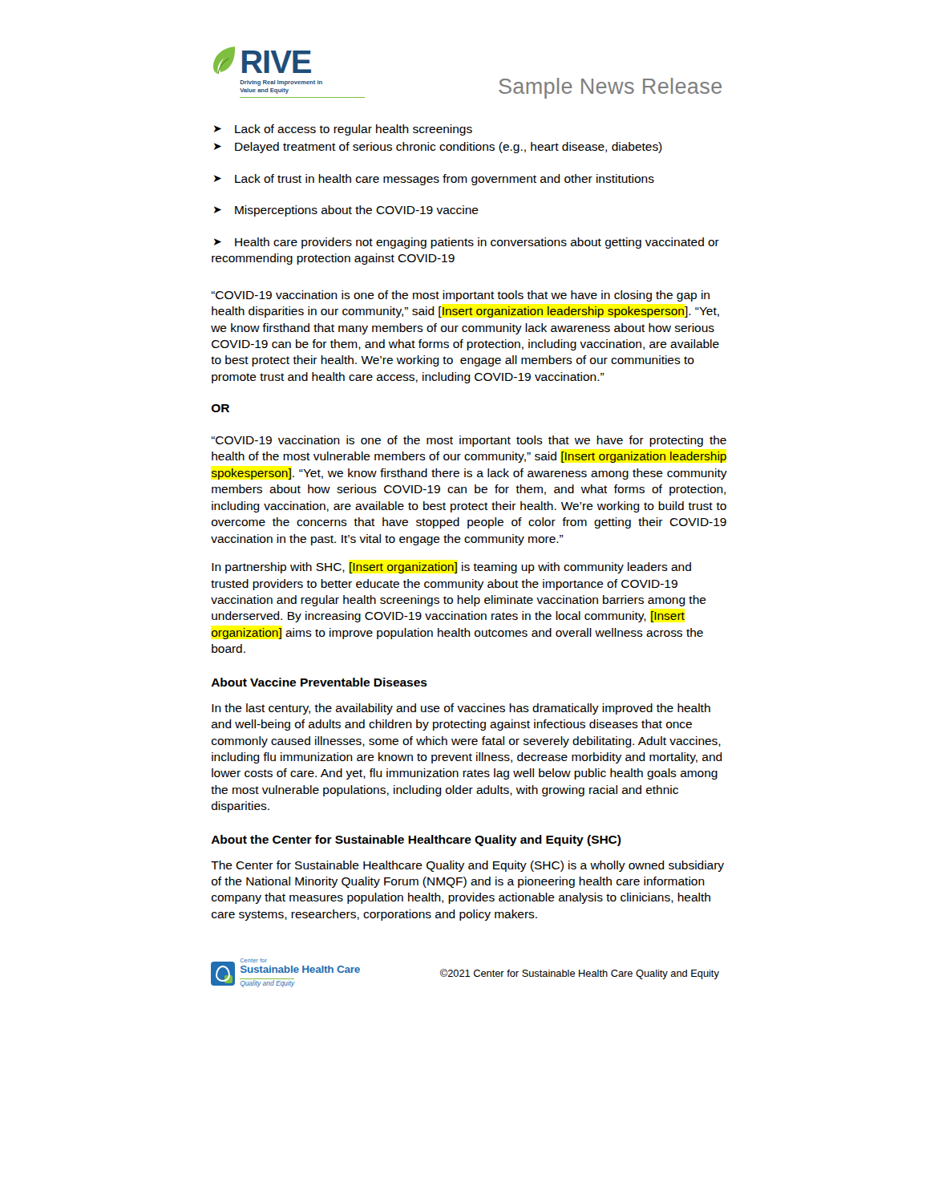RIVE
Driving Real Improvement in
Value and Equity
Sample News Release
Lack of access to regular health screenings
Delayed treatment of serious chronic conditions (e.g., heart disease, diabetes)
Lack of trust in health care messages from government and other institutions
Misperceptions about the COVID-19 vaccine
Health care providers not engaging patients in conversations about getting vaccinated orrecommending protection against COVID-19
“COVID-19 vaccination is one of the most important tools that we have in closing the gap in health disparities in our community,” said [Insert organization leadership spokesperson]. “Yet, we know firsthand that many members of our community lack awareness about how serious COVID-19 can be for them, and what forms of protection, including vaccination, are available to best protect their health. We’re working to engage all members of our communities to promote trust and health care access, including COVID-19 vaccination.”
OR
“COVID-19 vaccination is one of the most important tools that we have for protecting the health of the most vulnerable members of our community,” said [Insert organization leadership spokesperson]. “Yet, we know firsthand there is a lack of awareness among these community members about how serious COVID-19 can be for them, and what forms of protection, including vaccination, are available to best protect their health. We’re working to build trust to overcome the concerns that have stopped people of color from getting their COVID-19 vaccination in the past. It’s vital to engage the community more.”
In partnership with SHC, [Insert organization] is teaming up with community leaders and trusted providers to better educate the community about the importance of COVID-19 vaccination and regular health screenings to help eliminate vaccination barriers among the underserved. By increasing COVID-19 vaccination rates in the local community, [Insert organization] aims to improve population health outcomes and overall wellness across the board.
About Vaccine Preventable Diseases
In the last century, the availability and use of vaccines has dramatically improved the health and well-being of adults and children by protecting against infectious diseases that once commonly caused illnesses, some of which were fatal or severely debilitating. Adult vaccines, including flu immunization are known to prevent illness, decrease morbidity and mortality, and lower costs of care. And yet, flu immunization rates lag well below public health goals among the most vulnerable populations, including older adults, with growing racial and ethnic disparities.
About the Center for Sustainable Healthcare Quality and Equity (SHC)
The Center for Sustainable Healthcare Quality and Equity (SHC) is a wholly owned subsidiary of the National Minority Quality Forum (NMQF) and is a pioneering health care information company that measures population health, provides actionable analysis to clinicians, health care systems, researchers, corporations and policy makers.
Center for
Sustainable Health Care
Quality and Equity
©2021 Center for Sustainable Health Care Quality and Equity